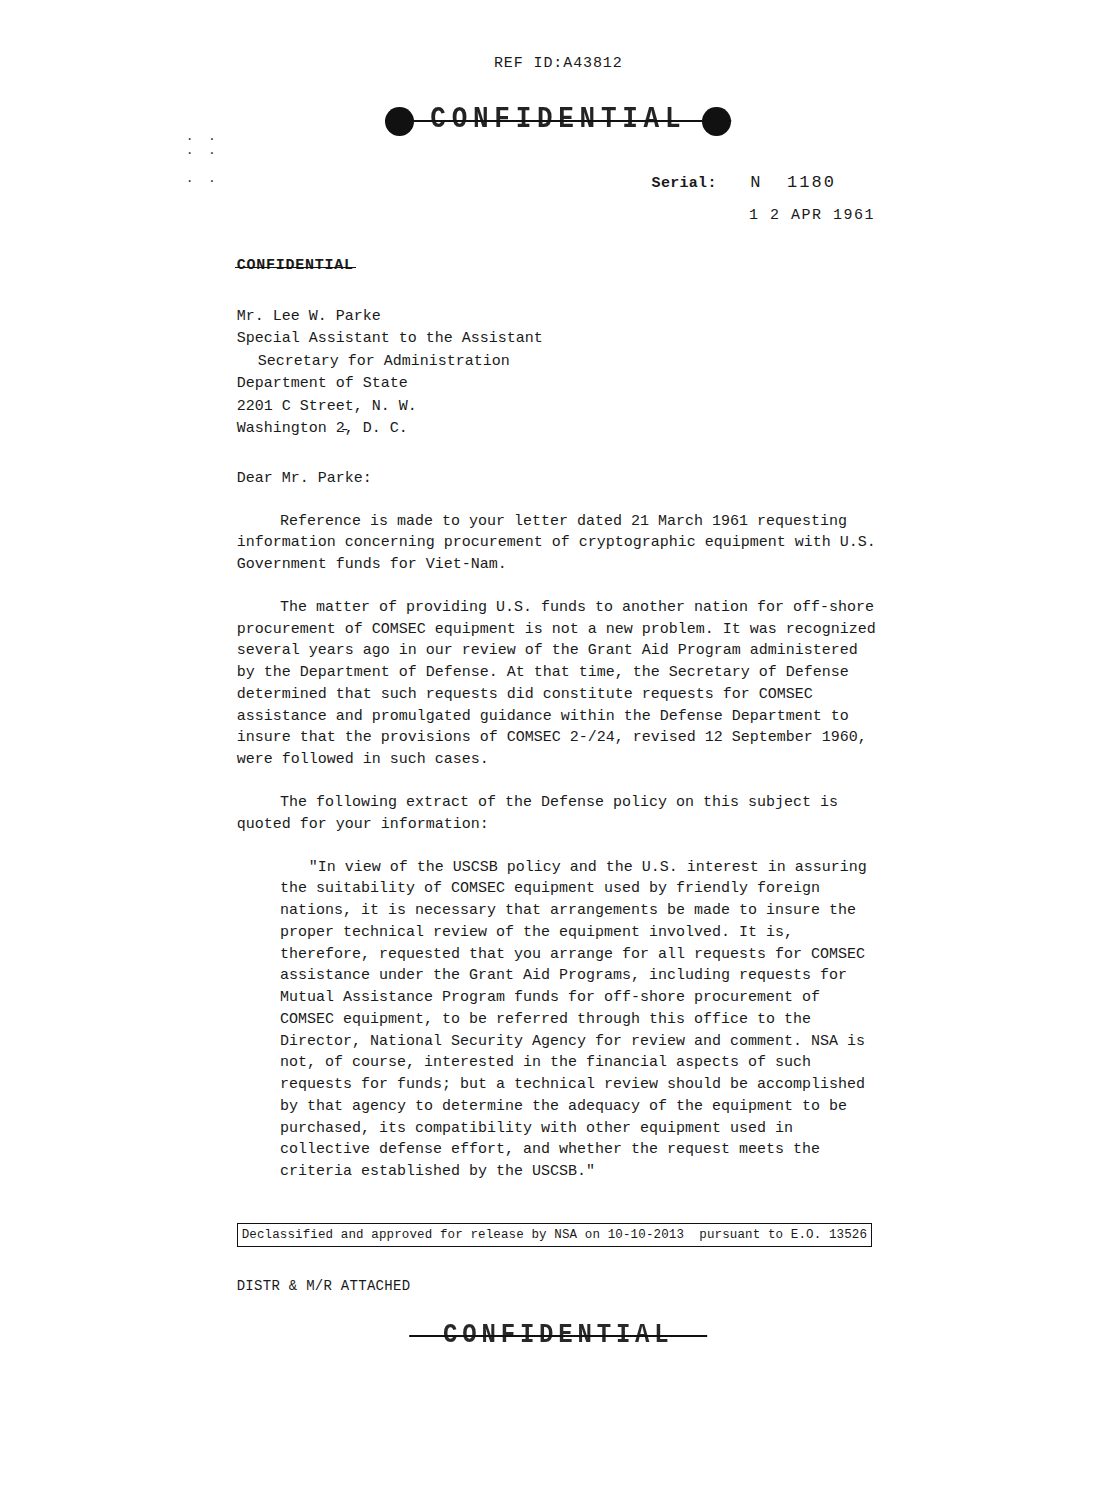REF ID:A43812
CONFIDENTIAL
. .
. .
. .
Serial: N 1180
1 2 APR 1961
CONFIDENTIAL
Mr. Lee W. Parke
Special Assistant to the Assistant
Secretary for Administration
Department of State
2201 C Street, N. W.
Washington 2̵, D. C.
Dear Mr. Parke:
Reference is made to your letter dated 21 March 1961 requesting information concerning procurement of cryptographic equipment with U.S. Government funds for Viet-Nam.
The matter of providing U.S. funds to another nation for off-shore procurement of COMSEC equipment is not a new problem. It was recognized several years ago in our review of the Grant Aid Program administered by the Department of Defense. At that time, the Secretary of Defense determined that such requests did constitute requests for COMSEC assistance and promulgated guidance within the Defense Department to insure that the provisions of COMSEC 2-/24, revised 12 September 1960, were followed in such cases.
The following extract of the Defense policy on this subject is quoted for your information:
"In view of the USCSB policy and the U.S. interest in assuring the suitability of COMSEC equipment used by friendly foreign nations, it is necessary that arrangements be made to insure the proper technical review of the equipment involved. It is, therefore, requested that you arrange for all requests for COMSEC assistance under the Grant Aid Programs, including requests for Mutual Assistance Program funds for off-shore procurement of COMSEC equipment, to be referred through this office to the Director, National Security Agency for review and comment. NSA is not, of course, interested in the financial aspects of such requests for funds; but a technical review should be accomplished by that agency to determine the adequacy of the equipment to be purchased, its compatibility with other equipment used in collective defense effort, and whether the request meets the criteria established by the USCSB."
Declassified and approved for release by NSA on 10-10-2013 pursuant to E.O. 13526
DISTR & M/R ATTACHED
CONFIDENTIAL